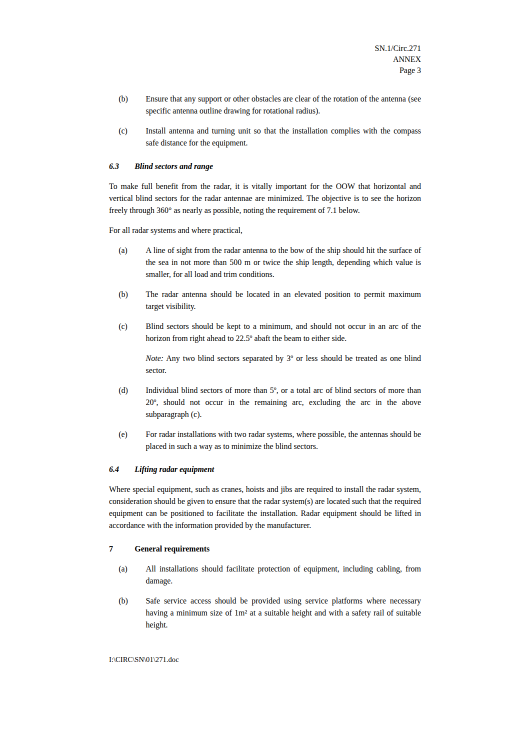SN.1/Circ.271
ANNEX
Page 3
(b) Ensure that any support or other obstacles are clear of the rotation of the antenna (see specific antenna outline drawing for rotational radius).
(c) Install antenna and turning unit so that the installation complies with the compass safe distance for the equipment.
6.3 Blind sectors and range
To make full benefit from the radar, it is vitally important for the OOW that horizontal and vertical blind sectors for the radar antennae are minimized. The objective is to see the horizon freely through 360° as nearly as possible, noting the requirement of 7.1 below.
For all radar systems and where practical,
(a) A line of sight from the radar antenna to the bow of the ship should hit the surface of the sea in not more than 500 m or twice the ship length, depending which value is smaller, for all load and trim conditions.
(b) The radar antenna should be located in an elevated position to permit maximum target visibility.
(c) Blind sectors should be kept to a minimum, and should not occur in an arc of the horizon from right ahead to 22.5º abaft the beam to either side.
Note: Any two blind sectors separated by 3º or less should be treated as one blind sector.
(d) Individual blind sectors of more than 5º, or a total arc of blind sectors of more than 20º, should not occur in the remaining arc, excluding the arc in the above subparagraph (c).
(e) For radar installations with two radar systems, where possible, the antennas should be placed in such a way as to minimize the blind sectors.
6.4 Lifting radar equipment
Where special equipment, such as cranes, hoists and jibs are required to install the radar system, consideration should be given to ensure that the radar system(s) are located such that the required equipment can be positioned to facilitate the installation. Radar equipment should be lifted in accordance with the information provided by the manufacturer.
7 General requirements
(a) All installations should facilitate protection of equipment, including cabling, from damage.
(b) Safe service access should be provided using service platforms where necessary having a minimum size of 1m² at a suitable height and with a safety rail of suitable height.
I:\CIRC\SN\01\271.doc